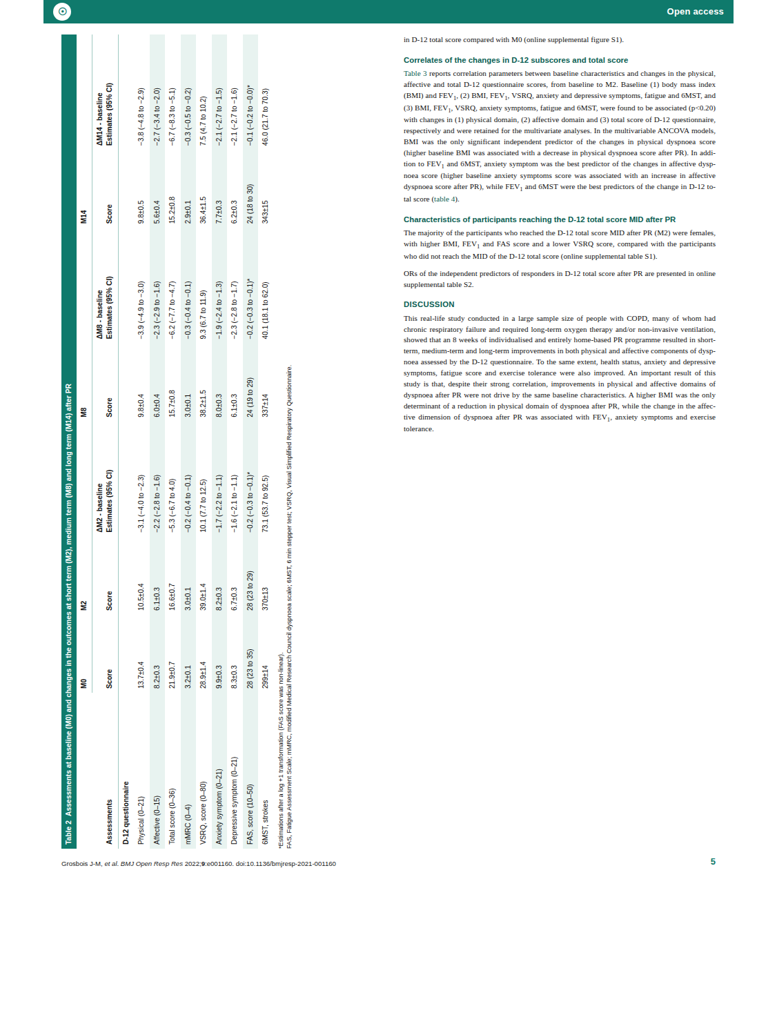☉
Open access
Table 2 Assessments at baseline (M0) and changes in the outcomes at short term (M2), medium term (M8) and long term (M14) after PR
| Assessments | M0 | M2 | M8 | M14 |
| --- | --- | --- | --- | --- |
| Score | Score | ΔM2 - baseline Estimates (95% CI) | Score | ΔM8 - baseline Estimates (95% CI) | Score | ΔM14 - baseline Estimates (95% CI) |
| D-12 questionnaire |
| Physical (0–21) | 13.7±0.4 | 10.5±0.4 | −3.1 (−4.0 to −2.3) | 9.8±0.4 | −3.9 (−4.9 to −3.0) | 9.8±0.5 | −3.8 (−4.8 to −2.9) |
| Affective (0–15) | 8.2±0.3 | 6.1±0.3 | −2.2 (−2.8 to −1.6) | 6.0±0.4 | −2.3 (−2.9 to −1.6) | 5.6±0.4 | −2.7 (−3.4 to −2.0) |
| Total score (0–36) | 21.9±0.7 | 16.6±0.7 | −5.3 (−6.7 to 4.0) | 15.7±0.8 | −6.2 (−7.7 to −4.7) | 15.2±0.8 | −6.7 (−8.3 to −5.1) |
| mMRC (0–4) | 3.2±0.1 | 3.0±0.1 | −0.2 (−0.4 to −0.1) | 3.0±0.1 | −0.3 (−0.4 to −0.1) | 2.9±0.1 | −0.3 (−0.5 to −0.2) |
| VSRQ, score (0–80) | 28.9±1.4 | 39.0±1.4 | 10.1 (7.7 to 12.5) | 38.2±1.5 | 9.3 (6.7 to 11.9) | 36.4±1.5 | 7.5 (4.7 to 10.2) |
| Anxiety symptom (0–21) | 9.9±0.3 | 8.2±0.3 | −1.7 (−2.2 to −1.1) | 8.0±0.3 | −1.9 (−2.4 to −1.3) | 7.7±0.3 | −2.1 (−2.7 to −1.5) |
| Depressive symptom (0–21) | 8.3±0.3 | 6.7±0.3 | −1.6 (−2.1 to −1.1) | 6.1±0.3 | −2.3 (−2.8 to −1.7) | 6.2±0.3 | −2.1 (−2.7 to −1.6) |
| FAS, score (10–50) | 28 (23 to 35) | 28 (23 to 29) | −0.2 (−0.3 to −0.1)* | 24 (19 to 29) | −0.2 (−0.3 to −0.1)* | 24 (18 to 30) | −0.1 (−0.2 to −0.0)* |
| 6MST, strokes | 299±14 | 370±13 | 73.1 (53.7 to 92.5) | 337±14 | 40.1 (18.1 to 62.0) | 343±15 | 46.0 (21.7 to 70.3) |
*Estimations after a log +1 transformation (FAS score was non-linear).
FAS, Fatigue Assessment Scale; mMRC, modified Medical Research Council dyspnoea scale; 6MST, 6 min stepper test; VSRQ, Visual Simplified Respiratory Questionnaire.
in D-12 total score compared with M0 (online supplemental figure S1).
Correlates of the changes in D-12 subscores and total score
Table 3 reports correlation parameters between baseline characteristics and changes in the physical, affective and total D-12 questionnaire scores, from baseline to M2. Baseline (1) body mass index (BMI) and FEV1, (2) BMI, FEV1, VSRQ, anxiety and depressive symptoms, fatigue and 6MST, and (3) BMI, FEV1, VSRQ, anxiety symptoms, fatigue and 6MST, were found to be associated (p<0.20) with changes in (1) physical domain, (2) affective domain and (3) total score of D-12 questionnaire, respectively and were retained for the multivariate analyses. In the multivariable ANCOVA models, BMI was the only significant independent predictor of the changes in physical dyspnoea score (higher baseline BMI was associated with a decrease in physical dyspnoea score after PR). In addition to FEV1 and 6MST, anxiety symptom was the best predictor of the changes in affective dyspnoea score (higher baseline anxiety symptoms score was associated with an increase in affective dyspnoea score after PR), while FEV1 and 6MST were the best predictors of the change in D-12 total score (table 4).
Characteristics of participants reaching the D-12 total score MID after PR
The majority of the participants who reached the D-12 total score MID after PR (M2) were females, with higher BMI, FEV1 and FAS score and a lower VSRQ score, compared with the participants who did not reach the MID of the D-12 total score (online supplemental table S1).
ORs of the independent predictors of responders in D-12 total score after PR are presented in online supplemental table S2.
Discussion
This real-life study conducted in a large sample size of people with COPD, many of whom had chronic respiratory failure and required long-term oxygen therapy and/or non-invasive ventilation, showed that an 8 weeks of individualised and entirely home-based PR programme resulted in short-term, medium-term and long-term improvements in both physical and affective components of dyspnoea assessed by the D-12 questionnaire. To the same extent, health status, anxiety and depressive symptoms, fatigue score and exercise tolerance were also improved. An important result of this study is that, despite their strong correlation, improvements in physical and affective domains of dyspnoea after PR were not drive by the same baseline characteristics. A higher BMI was the only determinant of a reduction in physical domain of dyspnoea after PR, while the change in the affective dimension of dyspnoea after PR was associated with FEV1, anxiety symptoms and exercise tolerance.
Grosbois J-M, et al. BMJ Open Resp Res 2022;9:e001160. doi:10.1136/bmjresp-2021-001160
5